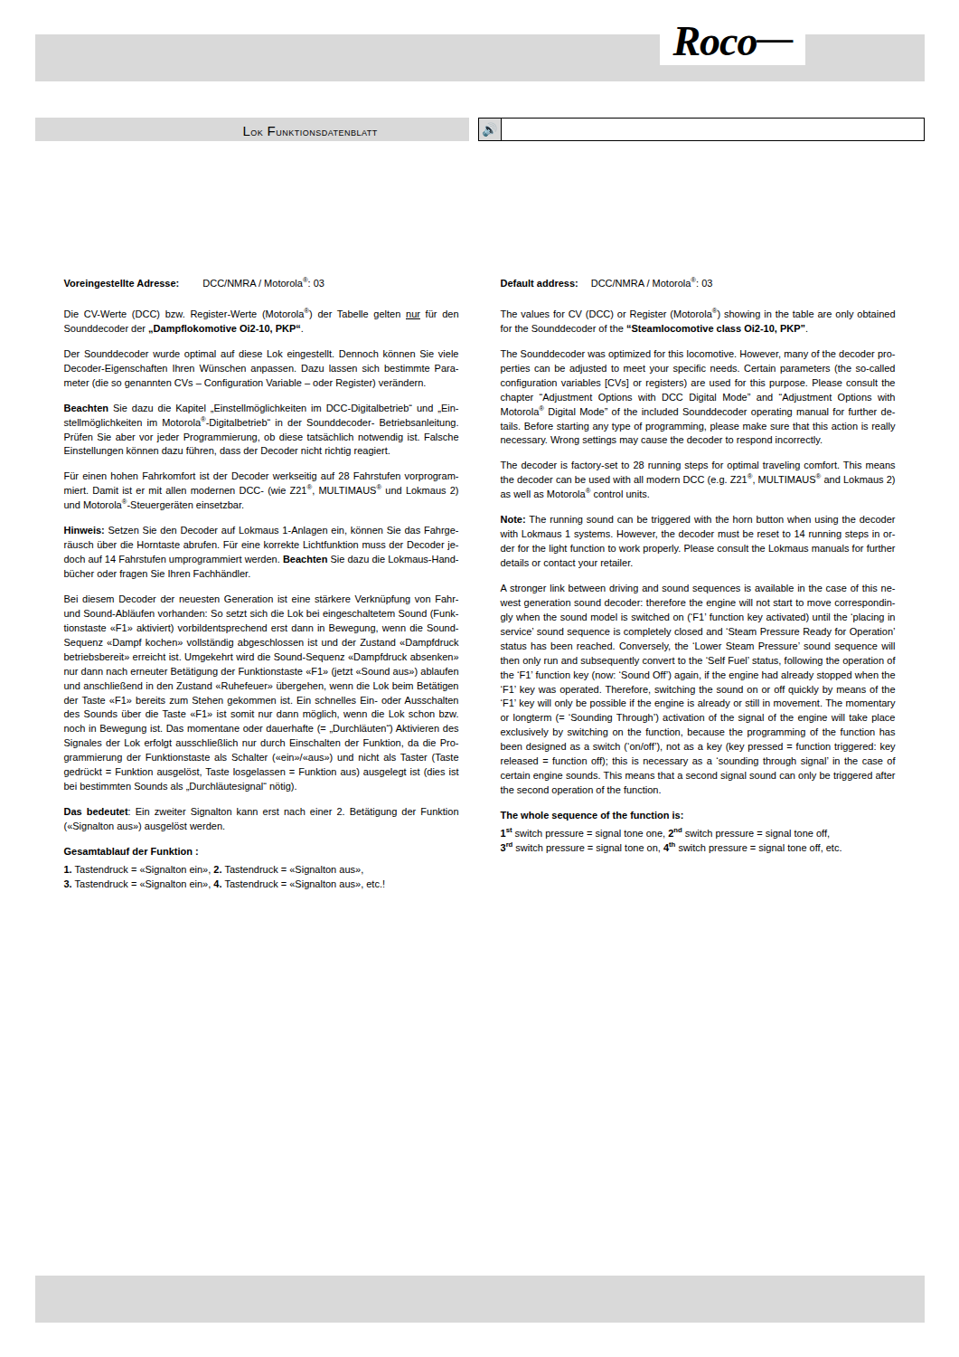Roco—
Lok Funktionsdatenblatt
🔊
Voreingestellte Adresse: DCC/NMRA / Motorola®: 03
Die CV-Werte (DCC) bzw. Register-Werte (Motorola®) der Tabelle gelten nur für den Sounddecoder der „Dampflokomotive Oi2-10, PKP“.
Der Sounddecoder wurde optimal auf diese Lok eingestellt. Dennoch können Sie viele Decoder-Eigenschaften Ihren Wünschen anpassen. Dazu lassen sich bestimmte Parameter (die so genannten CVs – Configuration Variable – oder Register) verändern.
Beachten Sie dazu die Kapitel „Einstellmöglichkeiten im DCC-Digitalbetrieb“ und „Einstellmöglichkeiten im Motorola®-Digitalbetrieb“ in der Sounddecoder- Betriebsanleitung. Prüfen Sie aber vor jeder Programmierung, ob diese tatsächlich notwendig ist. Falsche Einstellungen können dazu führen, dass der Decoder nicht richtig reagiert.
Für einen hohen Fahrkomfort ist der Decoder werkseitig auf 28 Fahrstufen vorprogrammiert. Damit ist er mit allen modernen DCC- (wie Z21®, MULTIMAUS® und Lokmaus 2) und Motorola®-Steuergeräten einsetzbar.
Hinweis: Setzen Sie den Decoder auf Lokmaus 1-Anlagen ein, können Sie das Fahrgeräusch über die Horntaste abrufen. Für eine korrekte Lichtfunktion muss der Decoder jedoch auf 14 Fahrstufen umprogrammiert werden. Beachten Sie dazu die Lokmaus-Handbücher oder fragen Sie Ihren Fachhändler.
Bei diesem Decoder der neuesten Generation ist eine stärkere Verknüpfung von Fahr- und Sound-Abläufen vorhanden: So setzt sich die Lok bei eingeschaltetem Sound (Funktionstaste «F1» aktiviert) vorbildentsprechend erst dann in Bewegung, wenn die Sound-Sequenz «Dampf kochen» vollständig abgeschlossen ist und der Zustand «Dampfdruck betriebsbereit» erreicht ist. Umgekehrt wird die Sound-Sequenz «Dampfdruck absenken» nur dann nach erneuter Betätigung der Funktionstaste «F1» (jetzt «Sound aus») ablaufen und anschließend in den Zustand «Ruhefeuer» übergehen, wenn die Lok beim Betätigen der Taste «F1» bereits zum Stehen gekommen ist. Ein schnelles Ein- oder Ausschalten des Sounds über die Taste «F1» ist somit nur dann möglich, wenn die Lok schon bzw. noch in Bewegung ist. Das momentane oder dauerhafte (= „Durchläuten“) Aktivieren des Signales der Lok erfolgt ausschließlich nur durch Einschalten der Funktion, da die Programmierung der Funktionstaste als Schalter («ein»/«aus») und nicht als Taster (Taste gedrückt = Funktion ausgelöst, Taste losgelassen = Funktion aus) ausgelegt ist (dies ist bei bestimmten Sounds als „Durchläutesignal“ nötig).
Das bedeutet: Ein zweiter Signalton kann erst nach einer 2. Betätigung der Funktion («Signalton aus») ausgelöst werden.
Gesamtablauf der Funktion :
1. Tastendruck = «Signalton ein», 2. Tastendruck = «Signalton aus»,
3. Tastendruck = «Signalton ein», 4. Tastendruck = «Signalton aus», etc.!
Default address: DCC/NMRA / Motorola®: 03
The values for CV (DCC) or Register (Motorola®) showing in the table are only obtained for the Sounddecoder of the “Steamlocomotive class Oi2-10, PKP”.
The Sounddecoder was optimized for this locomotive. However, many of the decoder properties can be adjusted to meet your specific needs. Certain parameters (the so-called configuration variables [CVs] or registers) are used for this purpose. Please consult the chapter “Adjustment Options with DCC Digital Mode” and “Adjustment Options with Motorola® Digital Mode” of the included Sounddecoder operating manual for further details. Before starting any type of programming, please make sure that this action is really necessary. Wrong settings may cause the decoder to respond incorrectly.
The decoder is factory-set to 28 running steps for optimal traveling comfort. This means the decoder can be used with all modern DCC (e.g. Z21®, MULTIMAUS® and Lokmaus 2) as well as Motorola® control units.
Note: The running sound can be triggered with the horn button when using the decoder with Lokmaus 1 systems. However, the decoder must be reset to 14 running steps in order for the light function to work properly. Please consult the Lokmaus manuals for further details or contact your retailer.
A stronger link between driving and sound sequences is available in the case of this newest generation sound decoder: therefore the engine will not start to move correspondingly when the sound model is switched on (‘F1’ function key activated) until the ‘placing in service’ sound sequence is completely closed and ‘Steam Pressure Ready for Operation’ status has been reached. Conversely, the ‘Lower Steam Pressure’ sound sequence will then only run and subsequently convert to the ‘Self Fuel’ status, following the operation of the ‘F1’ function key (now: ‘Sound Off’) again, if the engine had already stopped when the ‘F1’ key was operated. Therefore, switching the sound on or off quickly by means of the ‘F1’ key will only be possible if the engine is already or still in movement. The momentary or longterm (= ‘Sounding Through’) activation of the signal of the engine will take place exclusively by switching on the function, because the programming of the function has been designed as a switch (‘on/off’), not as a key (key pressed = function triggered: key released = function off); this is necessary as a ‘sounding through signal’ in the case of certain engine sounds. This means that a second signal sound can only be triggered after the second operation of the function.
The whole sequence of the function is:
1st switch pressure = signal tone one, 2nd switch pressure = signal tone off,
3rd switch pressure = signal tone on, 4th switch pressure = signal tone off, etc.